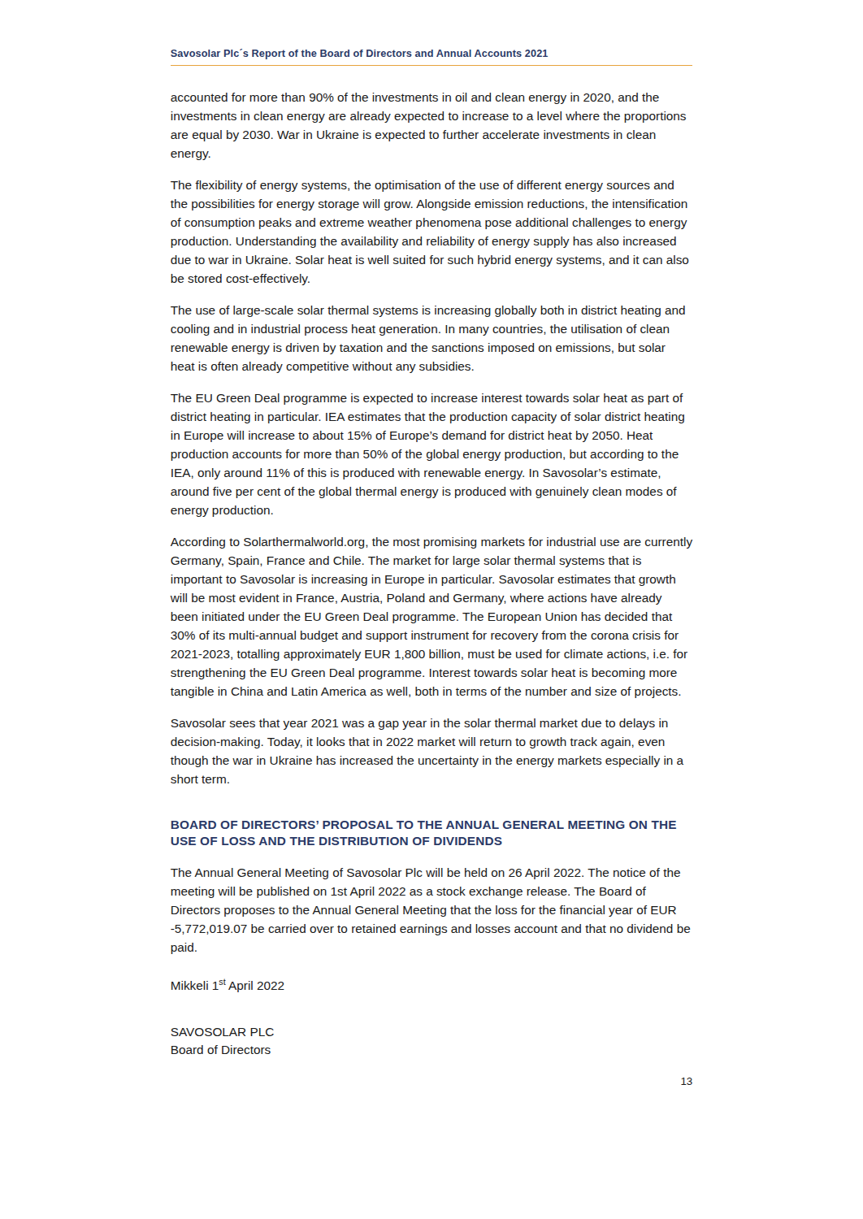Savosolar Plc´s Report of the Board of Directors and Annual Accounts 2021
accounted for more than 90% of the investments in oil and clean energy in 2020, and the investments in clean energy are already expected to increase to a level where the proportions are equal by 2030. War in Ukraine is expected to further accelerate investments in clean energy.
The flexibility of energy systems, the optimisation of the use of different energy sources and the possibilities for energy storage will grow. Alongside emission reductions, the intensification of consumption peaks and extreme weather phenomena pose additional challenges to energy production. Understanding the availability and reliability of energy supply has also increased due to war in Ukraine. Solar heat is well suited for such hybrid energy systems, and it can also be stored cost-effectively.
The use of large-scale solar thermal systems is increasing globally both in district heating and cooling and in industrial process heat generation. In many countries, the utilisation of clean renewable energy is driven by taxation and the sanctions imposed on emissions, but solar heat is often already competitive without any subsidies.
The EU Green Deal programme is expected to increase interest towards solar heat as part of district heating in particular. IEA estimates that the production capacity of solar district heating in Europe will increase to about 15% of Europe’s demand for district heat by 2050. Heat production accounts for more than 50% of the global energy production, but according to the IEA, only around 11% of this is produced with renewable energy. In Savosolar’s estimate, around five per cent of the global thermal energy is produced with genuinely clean modes of energy production.
According to Solarthermalworld.org, the most promising markets for industrial use are currently Germany, Spain, France and Chile. The market for large solar thermal systems that is important to Savosolar is increasing in Europe in particular. Savosolar estimates that growth will be most evident in France, Austria, Poland and Germany, where actions have already been initiated under the EU Green Deal programme. The European Union has decided that 30% of its multi-annual budget and support instrument for recovery from the corona crisis for 2021-2023, totalling approximately EUR 1,800 billion, must be used for climate actions, i.e. for strengthening the EU Green Deal programme. Interest towards solar heat is becoming more tangible in China and Latin America as well, both in terms of the number and size of projects.
Savosolar sees that year 2021 was a gap year in the solar thermal market due to delays in decision-making. Today, it looks that in 2022 market will return to growth track again, even though the war in Ukraine has increased the uncertainty in the energy markets especially in a short term.
Board of Directors’ proposal to the Annual General Meeting on the use of loss and the distribution of dividends
The Annual General Meeting of Savosolar Plc will be held on 26 April 2022. The notice of the meeting will be published on 1st April 2022 as a stock exchange release. The Board of Directors proposes to the Annual General Meeting that the loss for the financial year of EUR -5,772,019.07 be carried over to retained earnings and losses account and that no dividend be paid.
Mikkeli 1st April 2022
SAVOSOLAR PLC
Board of Directors
13